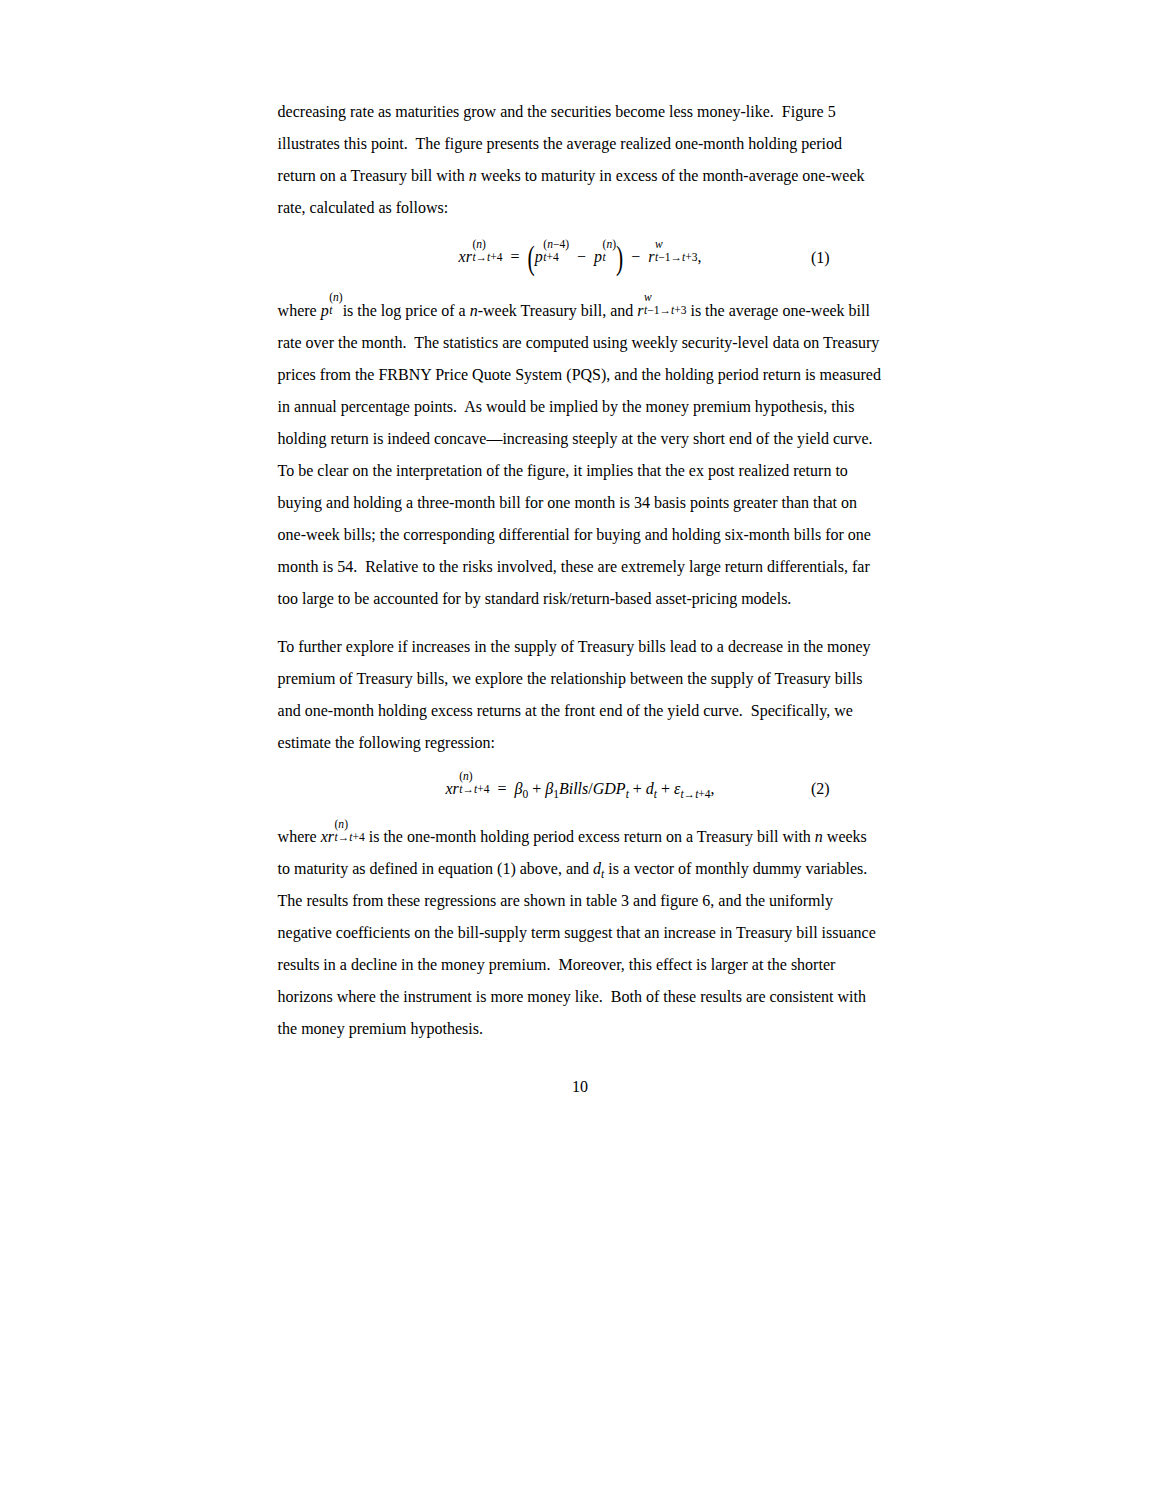decreasing rate as maturities grow and the securities become less money-like. Figure 5 illustrates this point. The figure presents the average realized one-month holding period return on a Treasury bill with n weeks to maturity in excess of the month-average one-week rate, calculated as follows:
xr(n) t→t+4 = (p(n−4) t+4 − p(n) t) − rwt−1→t+3, (1)
where p(n) tis the log price of a n-week Treasury bill, and rwt−1→t+3 is the average one-week bill rate over the month. The statistics are computed using weekly security-level data on Treasury prices from the FRBNY Price Quote System (PQS), and the holding period return is measured in annual percentage points. As would be implied by the money premium hypothesis, this holding return is indeed concave—increasing steeply at the very short end of the yield curve. To be clear on the interpretation of the figure, it implies that the ex post realized return to buying and holding a three-month bill for one month is 34 basis points greater than that on one-week bills; the corresponding differential for buying and holding six-month bills for one month is 54. Relative to the risks involved, these are extremely large return differentials, far too large to be accounted for by standard risk/return-based asset-pricing models.
To further explore if increases in the supply of Treasury bills lead to a decrease in the money premium of Treasury bills, we explore the relationship between the supply of Treasury bills and one-month holding excess returns at the front end of the yield curve. Specifically, we estimate the following regression:
xr(n) t→t+4 = β0 + β1Bills/GDPt + dt + εt→t+4, (2)
where xr(n) t→t+4 is the one-month holding period excess return on a Treasury bill with n weeks to maturity as defined in equation (1) above, and dt is a vector of monthly dummy variables. The results from these regressions are shown in table 3 and figure 6, and the uniformly negative coefficients on the bill-supply term suggest that an increase in Treasury bill issuance results in a decline in the money premium. Moreover, this effect is larger at the shorter horizons where the instrument is more money like. Both of these results are consistent with the money premium hypothesis.
10